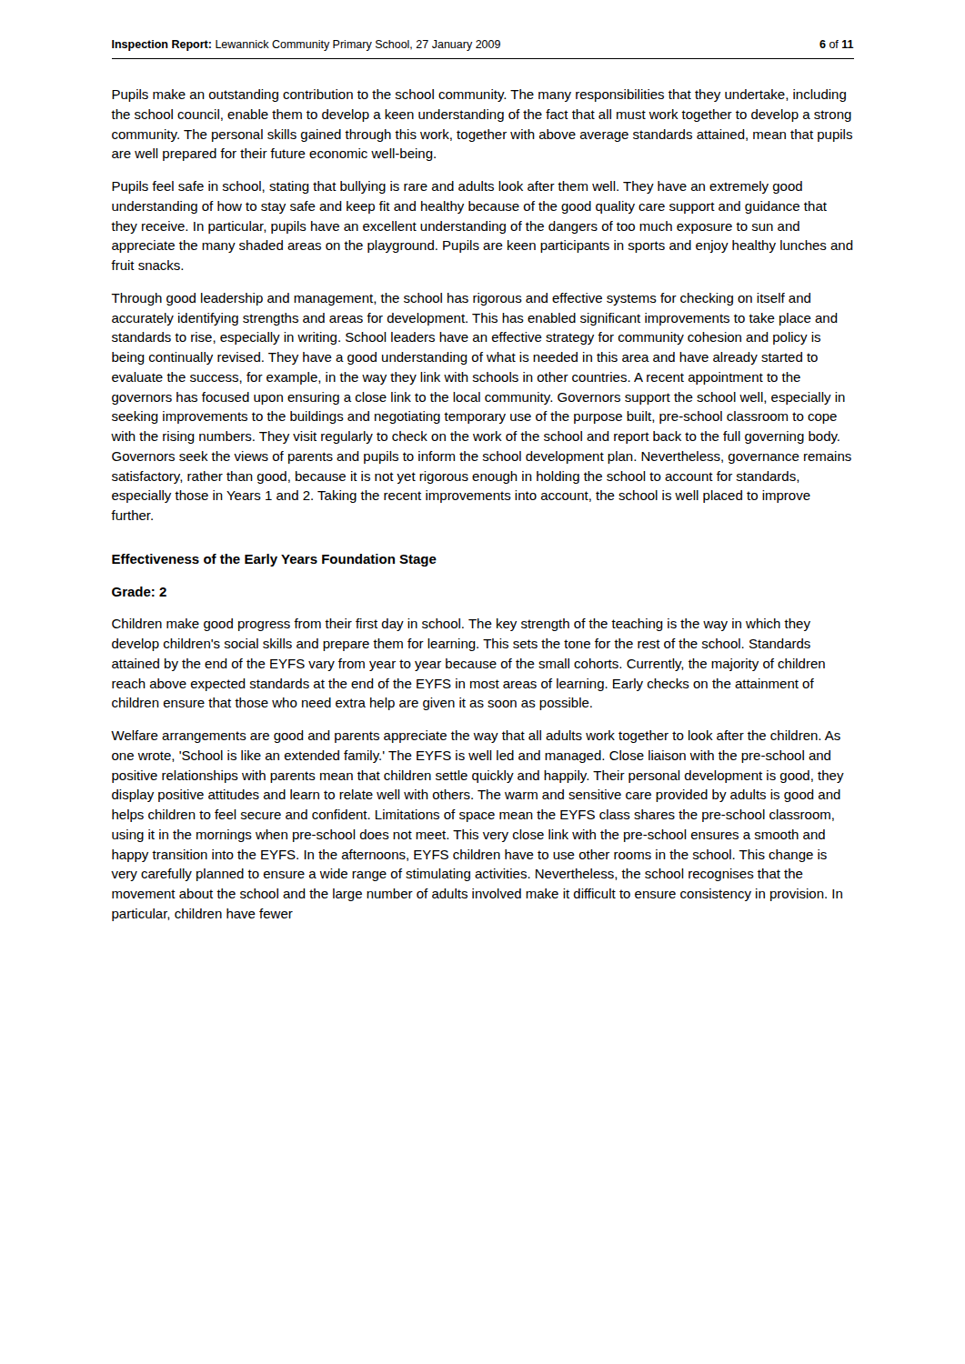Inspection Report: Lewannick Community Primary School, 27 January 2009
6 of 11
Pupils make an outstanding contribution to the school community. The many responsibilities that they undertake, including the school council, enable them to develop a keen understanding of the fact that all must work together to develop a strong community. The personal skills gained through this work, together with above average standards attained, mean that pupils are well prepared for their future economic well-being.
Pupils feel safe in school, stating that bullying is rare and adults look after them well. They have an extremely good understanding of how to stay safe and keep fit and healthy because of the good quality care support and guidance that they receive. In particular, pupils have an excellent understanding of the dangers of too much exposure to sun and appreciate the many shaded areas on the playground. Pupils are keen participants in sports and enjoy healthy lunches and fruit snacks.
Through good leadership and management, the school has rigorous and effective systems for checking on itself and accurately identifying strengths and areas for development. This has enabled significant improvements to take place and standards to rise, especially in writing. School leaders have an effective strategy for community cohesion and policy is being continually revised. They have a good understanding of what is needed in this area and have already started to evaluate the success, for example, in the way they link with schools in other countries. A recent appointment to the governors has focused upon ensuring a close link to the local community. Governors support the school well, especially in seeking improvements to the buildings and negotiating temporary use of the purpose built, pre-school classroom to cope with the rising numbers. They visit regularly to check on the work of the school and report back to the full governing body. Governors seek the views of parents and pupils to inform the school development plan. Nevertheless, governance remains satisfactory, rather than good, because it is not yet rigorous enough in holding the school to account for standards, especially those in Years 1 and 2. Taking the recent improvements into account, the school is well placed to improve further.
Effectiveness of the Early Years Foundation Stage
Grade: 2
Children make good progress from their first day in school. The key strength of the teaching is the way in which they develop children's social skills and prepare them for learning. This sets the tone for the rest of the school. Standards attained by the end of the EYFS vary from year to year because of the small cohorts. Currently, the majority of children reach above expected standards at the end of the EYFS in most areas of learning. Early checks on the attainment of children ensure that those who need extra help are given it as soon as possible.
Welfare arrangements are good and parents appreciate the way that all adults work together to look after the children. As one wrote, 'School is like an extended family.' The EYFS is well led and managed. Close liaison with the pre-school and positive relationships with parents mean that children settle quickly and happily. Their personal development is good, they display positive attitudes and learn to relate well with others. The warm and sensitive care provided by adults is good and helps children to feel secure and confident. Limitations of space mean the EYFS class shares the pre-school classroom, using it in the mornings when pre-school does not meet. This very close link with the pre-school ensures a smooth and happy transition into the EYFS. In the afternoons, EYFS children have to use other rooms in the school. This change is very carefully planned to ensure a wide range of stimulating activities. Nevertheless, the school recognises that the movement about the school and the large number of adults involved make it difficult to ensure consistency in provision. In particular, children have fewer